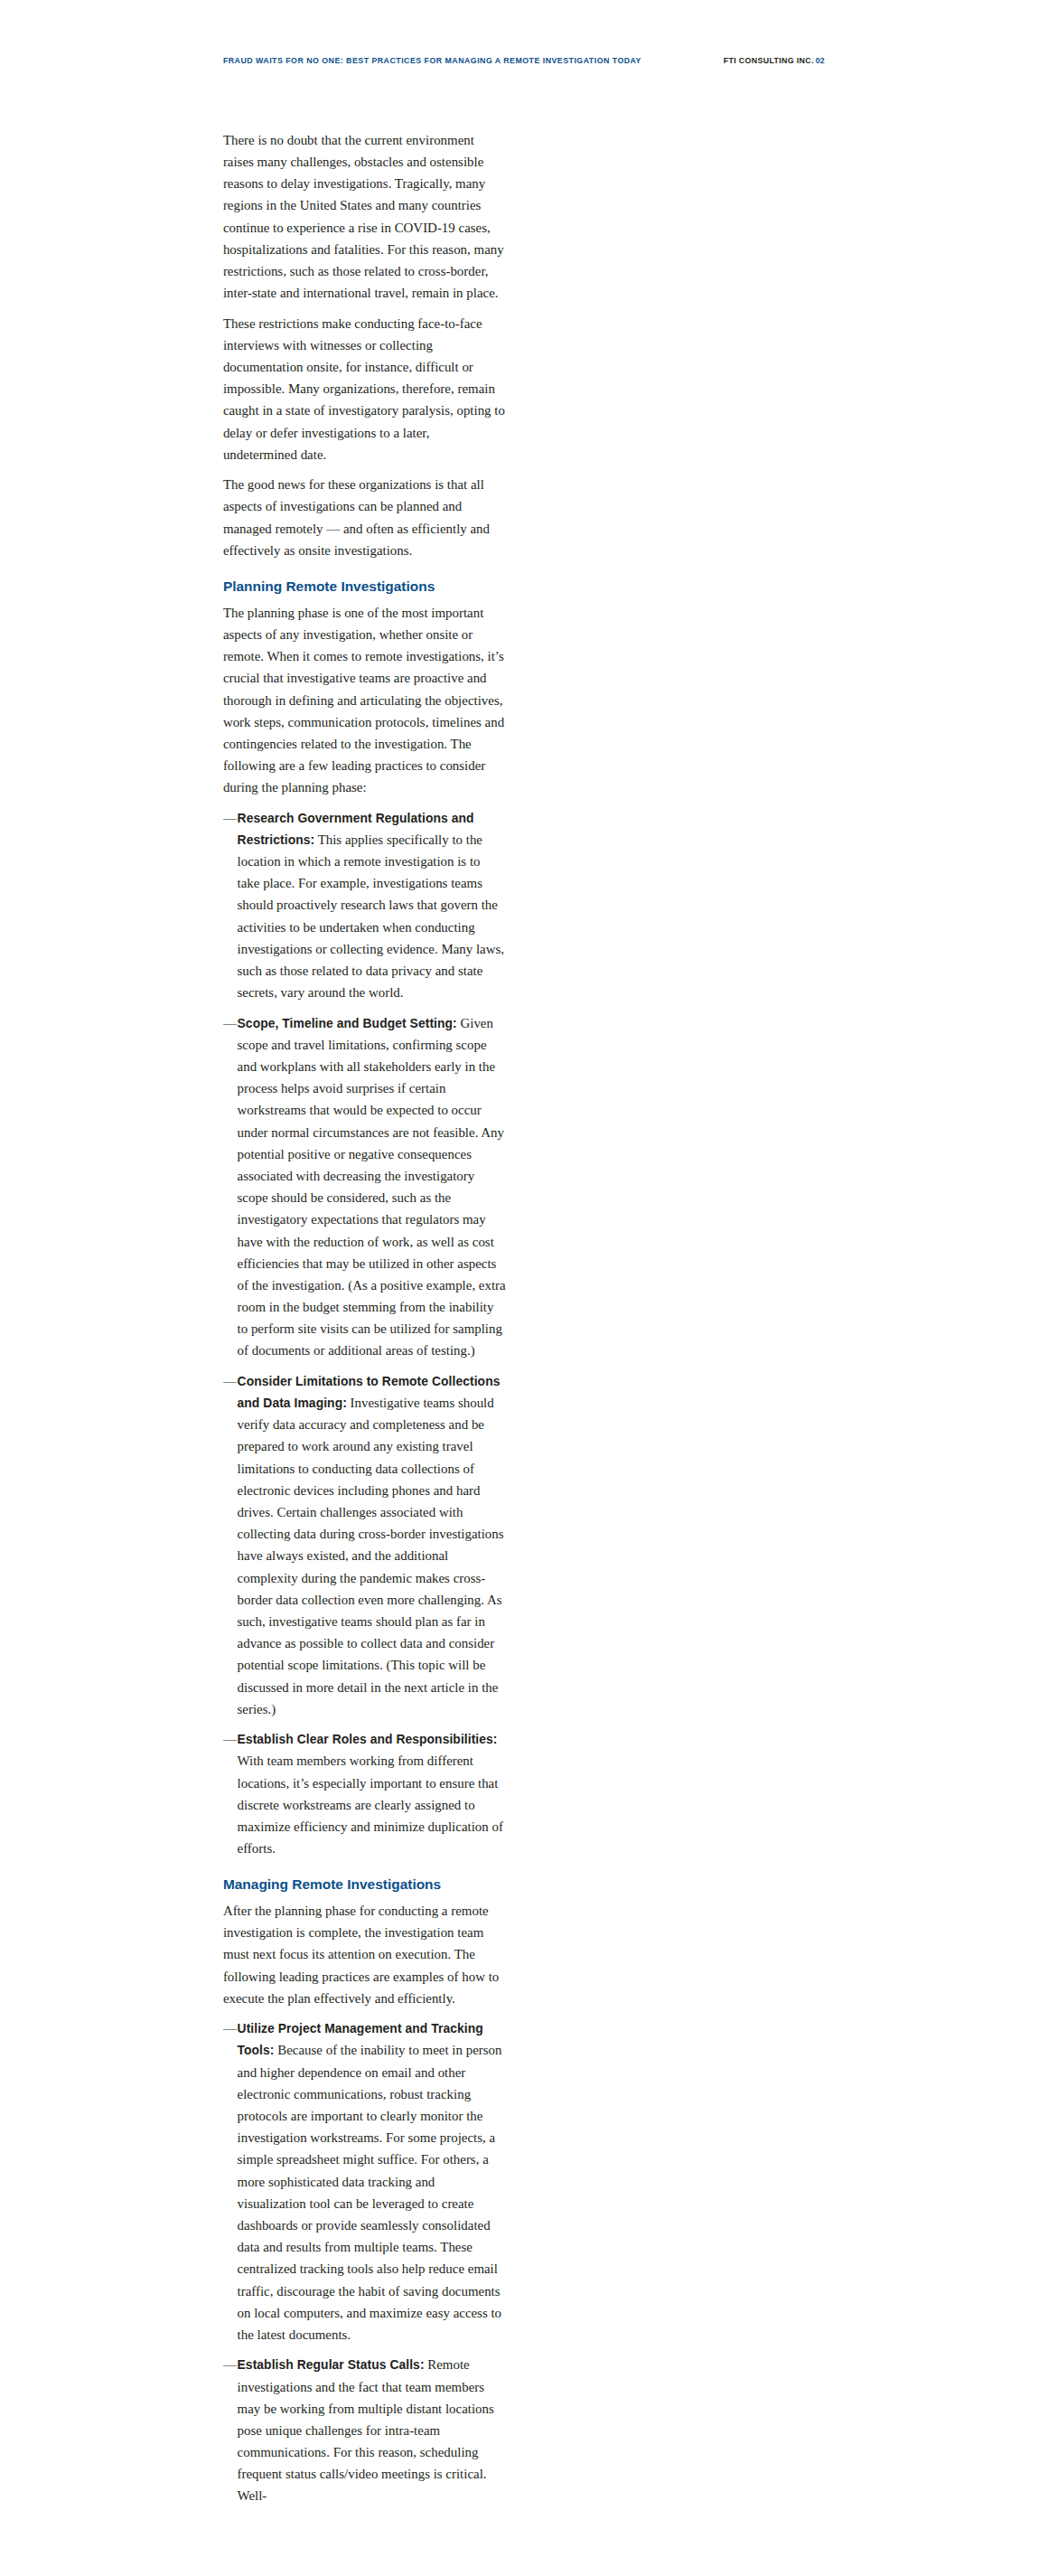Fraud Waits for No One: Best Practices for Managing a Remote Investigation Today
FTI Consulting Inc.02
There is no doubt that the current environment raises many challenges, obstacles and ostensible reasons to delay investigations. Tragically, many regions in the United States and many countries continue to experience a rise in COVID-19 cases, hospitalizations and fatalities. For this reason, many restrictions, such as those related to cross-border, inter-state and international travel, remain in place.
These restrictions make conducting face-to-face interviews with witnesses or collecting documentation onsite, for instance, difficult or impossible. Many organizations, therefore, remain caught in a state of investigatory paralysis, opting to delay or defer investigations to a later, undetermined date.
The good news for these organizations is that all aspects of investigations can be planned and managed remotely — and often as efficiently and effectively as onsite investigations.
Planning Remote Investigations
The planning phase is one of the most important aspects of any investigation, whether onsite or remote. When it comes to remote investigations, it’s crucial that investigative teams are proactive and thorough in defining and articulating the objectives, work steps, communication protocols, timelines and contingencies related to the investigation. The following are a few leading practices to consider during the planning phase:
Research Government Regulations and Restrictions: This applies specifically to the location in which a remote investigation is to take place. For example, investigations teams should proactively research laws that govern the activities to be undertaken when conducting investigations or collecting evidence. Many laws, such as those related to data privacy and state secrets, vary around the world.
Scope, Timeline and Budget Setting: Given scope and travel limitations, confirming scope and workplans with all stakeholders early in the process helps avoid surprises if certain workstreams that would be expected to occur under normal circumstances are not feasible. Any potential positive or negative consequences associated with decreasing the investigatory scope should be considered, such as the investigatory expectations that regulators may have with the reduction of work, as well as cost efficiencies that may be utilized in other aspects of the investigation. (As a positive example, extra room in the budget stemming from the inability to perform site visits can be utilized for sampling of documents or additional areas of testing.)
Consider Limitations to Remote Collections and Data Imaging: Investigative teams should verify data accuracy and completeness and be prepared to work around any existing travel limitations to conducting data collections of electronic devices including phones and hard drives. Certain challenges associated with collecting data during cross-border investigations have always existed, and the additional complexity during the pandemic makes cross-border data collection even more challenging. As such, investigative teams should plan as far in advance as possible to collect data and consider potential scope limitations. (This topic will be discussed in more detail in the next article in the series.)
Establish Clear Roles and Responsibilities: With team members working from different locations, it’s especially important to ensure that discrete workstreams are clearly assigned to maximize efficiency and minimize duplication of efforts.
Managing Remote Investigations
After the planning phase for conducting a remote investigation is complete, the investigation team must next focus its attention on execution. The following leading practices are examples of how to execute the plan effectively and efficiently.
Utilize Project Management and Tracking Tools: Because of the inability to meet in person and higher dependence on email and other electronic communications, robust tracking protocols are important to clearly monitor the investigation workstreams. For some projects, a simple spreadsheet might suffice. For others, a more sophisticated data tracking and visualization tool can be leveraged to create dashboards or provide seamlessly consolidated data and results from multiple teams. These centralized tracking tools also help reduce email traffic, discourage the habit of saving documents on local computers, and maximize easy access to the latest documents.
Establish Regular Status Calls: Remote investigations and the fact that team members may be working from multiple distant locations pose unique challenges for intra-team communications. For this reason, scheduling frequent status calls/video meetings is critical. Well-